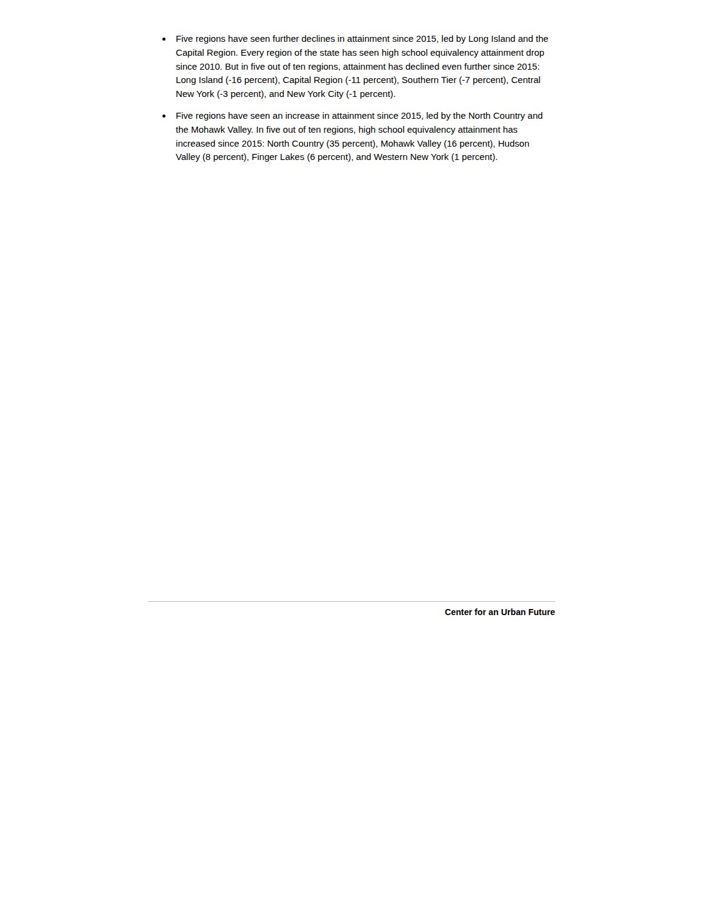Five regions have seen further declines in attainment since 2015, led by Long Island and the Capital Region. Every region of the state has seen high school equivalency attainment drop since 2010. But in five out of ten regions, attainment has declined even further since 2015: Long Island (-16 percent), Capital Region (-11 percent), Southern Tier (-7 percent), Central New York (-3 percent), and New York City (-1 percent).
Five regions have seen an increase in attainment since 2015, led by the North Country and the Mohawk Valley. In five out of ten regions, high school equivalency attainment has increased since 2015: North Country (35 percent), Mohawk Valley (16 percent), Hudson Valley (8 percent), Finger Lakes (6 percent), and Western New York (1 percent).
Center for an Urban Future